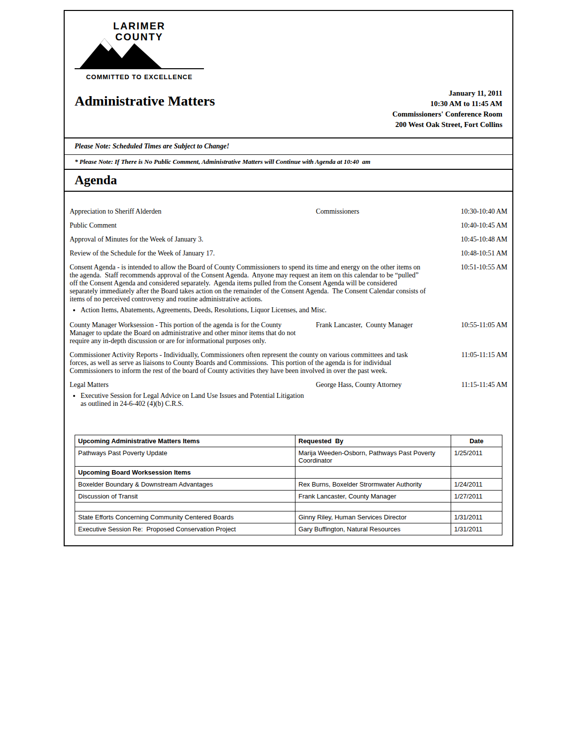LARIMER COUNTY COMMITTED TO EXCELLENCE
Administrative Matters
January 11, 2011
10:30 AM to 11:45 AM
Commissioners' Conference Room
200 West Oak Street, Fort Collins
Please Note: Scheduled Times are Subject to Change!
* Please Note: If There is No Public Comment, Administrative Matters will Continue with Agenda at 10:40 am
Agenda
| Appreciation to Sheriff Alderden | Commissioners | 10:30-10:40 AM |
| Public Comment | | 10:40-10:45 AM |
| Approval of Minutes for the Week of January 3. | | 10:45-10:48 AM |
| Review of the Schedule for the Week of January 17. | | 10:48-10:51 AM |
| Consent Agenda - is intended to allow the Board of County Commissioners to spend its time and energy on the other items on the agenda. Staff recommends approval of the Consent Agenda. Anyone may request an item on this calendar to be “pulled” off the Consent Agenda and considered separately. Agenda items pulled from the Consent Agenda will be considered separately immediately after the Board takes action on the remainder of the Consent Agenda. The Consent Calendar consists of items of no perceived controversy and routine administrative actions. Action Items, Abatements, Agreements, Deeds, Resolutions, Liquor Licenses, and Misc. | 10:51-10:55 AM |
| County Manager Worksession - This portion of the agenda is for the County Manager to update the Board on administrative and other minor items that do not require any in-depth discussion or are for informational purposes only. | Frank Lancaster, County Manager | 10:55-11:05 AM |
| Commissioner Activity Reports - Individually, Commissioners often represent the county on various committees and task forces, as well as serve as liaisons to County Boards and Commissions. This portion of the agenda is for individual Commissioners to inform the rest of the board of County activities they have been involved in over the past week. | 11:05-11:15 AM |
| Legal Matters Executive Session for Legal Advice on Land Use Issues and Potential Litigation as outlined in 24-6-402 (4)(b) C.R.S. | George Hass, County Attorney | 11:15-11:45 AM |
| Upcoming Administrative Matters Items | Requested By | Date |
| --- | --- | --- |
| Pathways Past Poverty Update | Marija Weeden-Osborn, Pathways Past Poverty Coordinator | 1/25/2011 |
| Upcoming Board Worksession Items | | |
| Boxelder Boundary & Downstream Advantages | Rex Burns, Boxelder Strormwater Authority | 1/24/2011 |
| Discussion of Transit | Frank Lancaster, County Manager | 1/27/2011 |
| State Efforts Concerning Community Centered Boards | Ginny Riley, Human Services Director | 1/31/2011 |
| Executive Session Re: Proposed Conservation Project | Gary Buffington, Natural Resources | 1/31/2011 |